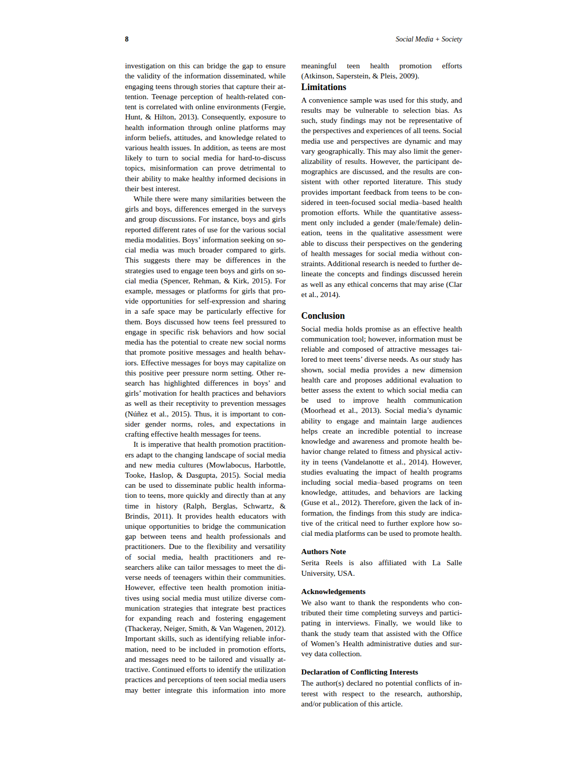8 Social Media + Society
investigation on this can bridge the gap to ensure the validity of the information disseminated, while engaging teens through stories that capture their attention. Teenage perception of health-related content is correlated with online environments (Fergie, Hunt, & Hilton, 2013). Consequently, exposure to health information through online platforms may inform beliefs, attitudes, and knowledge related to various health issues. In addition, as teens are most likely to turn to social media for hard-to-discuss topics, misinformation can prove detrimental to their ability to make healthy informed decisions in their best interest.
While there were many similarities between the girls and boys, differences emerged in the surveys and group discussions. For instance, boys and girls reported different rates of use for the various social media modalities. Boys’ information seeking on social media was much broader compared to girls. This suggests there may be differences in the strategies used to engage teen boys and girls on social media (Spencer, Rehman, & Kirk, 2015). For example, messages or platforms for girls that provide opportunities for self-expression and sharing in a safe space may be particularly effective for them. Boys discussed how teens feel pressured to engage in specific risk behaviors and how social media has the potential to create new social norms that promote positive messages and health behaviors. Effective messages for boys may capitalize on this positive peer pressure norm setting. Other research has highlighted differences in boys’ and girls’ motivation for health practices and behaviors as well as their receptivity to prevention messages (Núñez et al., 2015). Thus, it is important to consider gender norms, roles, and expectations in crafting effective health messages for teens.
It is imperative that health promotion practitioners adapt to the changing landscape of social media and new media cultures (Mowlabocus, Harbottle, Tooke, Haslop, & Dasgupta, 2015). Social media can be used to disseminate public health information to teens, more quickly and directly than at any time in history (Ralph, Berglas, Schwartz, & Brindis, 2011). It provides health educators with unique opportunities to bridge the communication gap between teens and health professionals and practitioners. Due to the flexibility and versatility of social media, health practitioners and researchers alike can tailor messages to meet the diverse needs of teenagers within their communities. However, effective teen health promotion initiatives using social media must utilize diverse communication strategies that integrate best practices for expanding reach and fostering engagement (Thackeray, Neiger, Smith, & Van Wagenen, 2012). Important skills, such as identifying reliable information, need to be included in promotion efforts, and messages need to be tailored and visually attractive. Continued efforts to identify the utilization practices and perceptions of teen social media users may better integrate this information into more meaningful teen health promotion efforts (Atkinson, Saperstein, & Pleis, 2009).
Limitations
A convenience sample was used for this study, and results may be vulnerable to selection bias. As such, study findings may not be representative of the perspectives and experiences of all teens. Social media use and perspectives are dynamic and may vary geographically. This may also limit the generalizability of results. However, the participant demographics are discussed, and the results are consistent with other reported literature. This study provides important feedback from teens to be considered in teen-focused social media–based health promotion efforts. While the quantitative assessment only included a gender (male/female) delineation, teens in the qualitative assessment were able to discuss their perspectives on the gendering of health messages for social media without constraints. Additional research is needed to further delineate the concepts and findings discussed herein as well as any ethical concerns that may arise (Clar et al., 2014).
Conclusion
Social media holds promise as an effective health communication tool; however, information must be reliable and composed of attractive messages tailored to meet teens’ diverse needs. As our study has shown, social media provides a new dimension health care and proposes additional evaluation to better assess the extent to which social media can be used to improve health communication (Moorhead et al., 2013). Social media’s dynamic ability to engage and maintain large audiences helps create an incredible potential to increase knowledge and awareness and promote health behavior change related to fitness and physical activity in teens (Vandelanotte et al., 2014). However, studies evaluating the impact of health programs including social media–based programs on teen knowledge, attitudes, and behaviors are lacking (Guse et al., 2012). Therefore, given the lack of information, the findings from this study are indicative of the critical need to further explore how social media platforms can be used to promote health.
Authors Note
Serita Reels is also affiliated with La Salle University, USA.
Acknowledgements
We also want to thank the respondents who contributed their time completing surveys and participating in interviews. Finally, we would like to thank the study team that assisted with the Office of Women’s Health administrative duties and survey data collection.
Declaration of Conflicting Interests
The author(s) declared no potential conflicts of interest with respect to the research, authorship, and/or publication of this article.